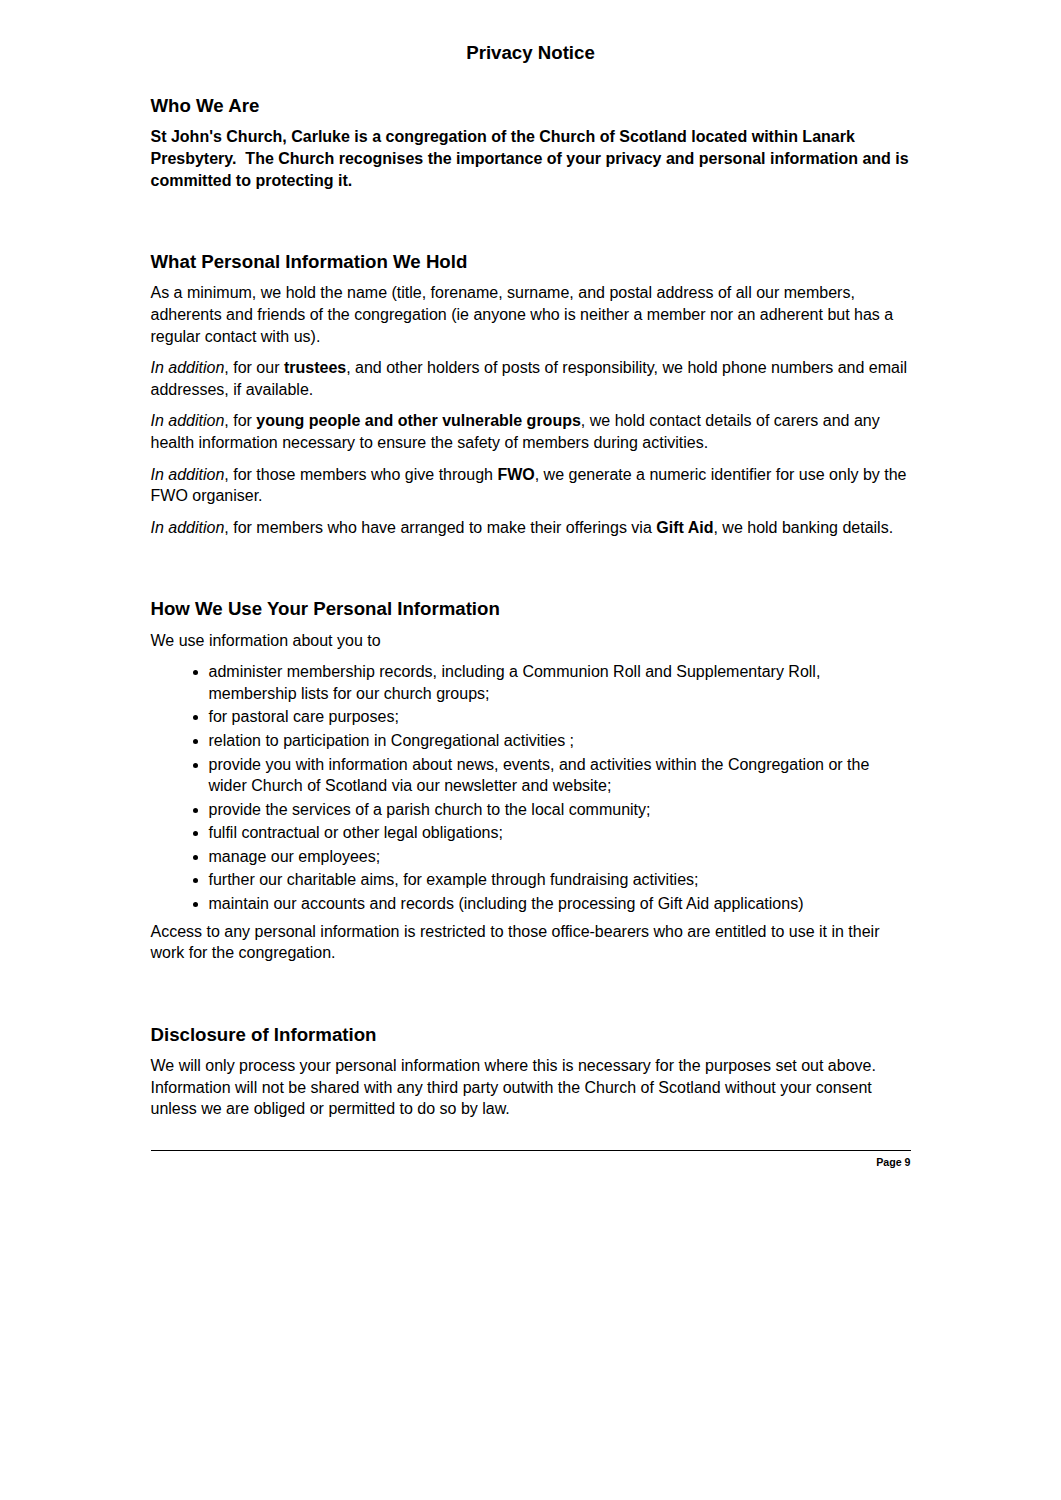Privacy Notice
Who We Are
St John's Church, Carluke is a congregation of the Church of Scotland located within Lanark Presbytery. The Church recognises the importance of your privacy and personal information and is committed to protecting it.
What Personal Information We Hold
As a minimum, we hold the name (title, forename, surname, and postal address of all our members, adherents and friends of the congregation (ie anyone who is neither a member nor an adherent but has a regular contact with us).
In addition, for our trustees, and other holders of posts of responsibility, we hold phone numbers and email addresses, if available.
In addition, for young people and other vulnerable groups, we hold contact details of carers and any health information necessary to ensure the safety of members during activities.
In addition, for those members who give through FWO, we generate a numeric identifier for use only by the FWO organiser.
In addition, for members who have arranged to make their offerings via Gift Aid, we hold banking details.
How We Use Your Personal Information
We use information about you to
administer membership records, including a Communion Roll and Supplementary Roll, membership lists for our church groups;
for pastoral care purposes;
relation to participation in Congregational activities ;
provide you with information about news, events, and activities within the Congregation or the wider Church of Scotland via our newsletter and website;
provide the services of a parish church to the local community;
fulfil contractual or other legal obligations;
manage our employees;
further our charitable aims, for example through fundraising activities;
maintain our accounts and records (including the processing of Gift Aid applications)
Access to any personal information is restricted to those office-bearers who are entitled to use it in their work for the congregation.
Disclosure of Information
We will only process your personal information where this is necessary for the purposes set out above. Information will not be shared with any third party outwith the Church of Scotland without your consent unless we are obliged or permitted to do so by law.
Page 9